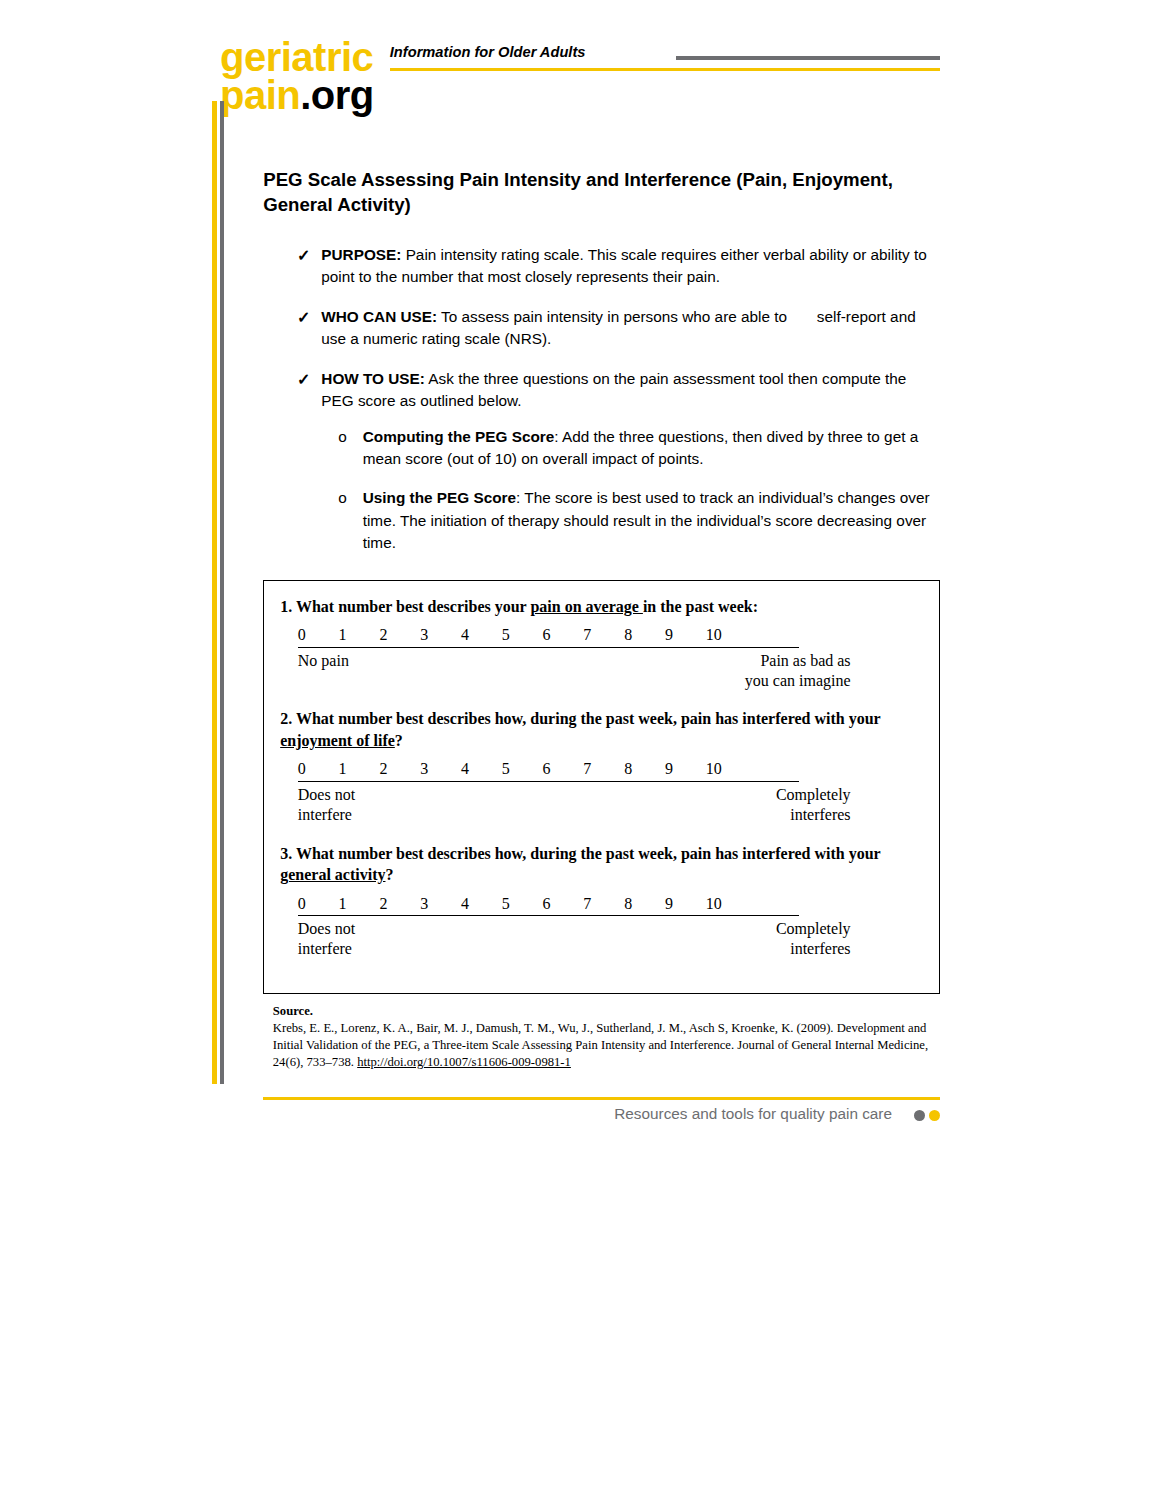geriatric pain.org
Information for Older Adults
PEG Scale Assessing Pain Intensity and Interference (Pain, Enjoyment, General Activity)
PURPOSE: Pain intensity rating scale. This scale requires either verbal ability or ability to point to the number that most closely represents their pain.
WHO CAN USE: To assess pain intensity in persons who are able to self-report and use a numeric rating scale (NRS).
HOW TO USE: Ask the three questions on the pain assessment tool then compute the PEG score as outlined below.
Computing the PEG Score: Add the three questions, then dived by three to get a mean score (out of 10) on overall impact of points.
Using the PEG Score: The score is best used to track an individual’s changes over time. The initiation of therapy should result in the individual’s score decreasing over time.
1. What number best describes your pain on average in the past week:
012345678910
No pain
Pain as bad as
you can imagine
2. What number best describes how, during the past week, pain has interfered with your enjoyment of life?
012345678910
Does not
interfere
Completely
interferes
3. What number best describes how, during the past week, pain has interfered with your general activity?
012345678910
Does not
interfere
Completely
interferes
Source.
Krebs, E. E., Lorenz, K. A., Bair, M. J., Damush, T. M., Wu, J., Sutherland, J. M., Asch S, Kroenke, K. (2009). Development and Initial Validation of the PEG, a Three-item Scale Assessing Pain Intensity and Interference. Journal of General Internal Medicine, 24(6), 733–738. http://doi.org/10.1007/s11606-009-0981-1
Resources and tools for quality pain care